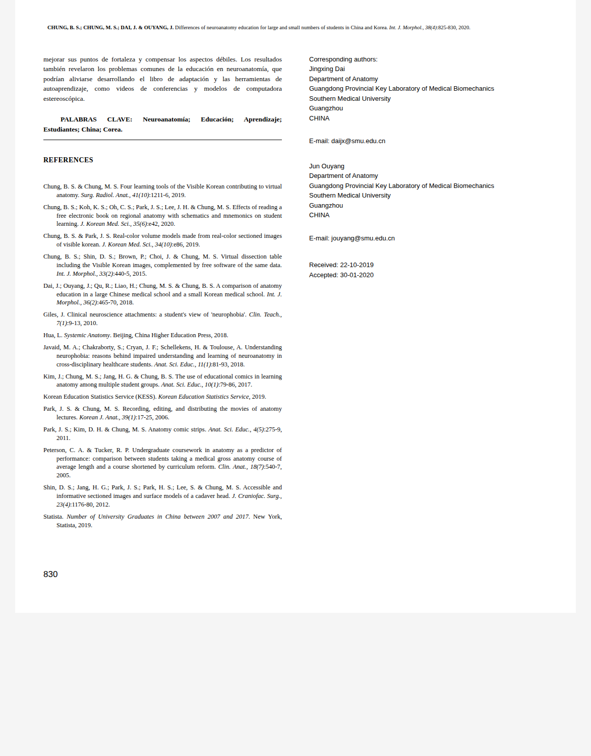CHUNG, B. S.; CHUNG, M. S.; DAI, J. & OUYANG, J. Differences of neuroanatomy education for large and small numbers of students in China and Korea. Int. J. Morphol., 38(4):825-830, 2020.
mejorar sus puntos de fortaleza y compensar los aspectos débiles. Los resultados también revelaron los problemas comunes de la educación en neuroanatomía, que podrían aliviarse desarrollando el libro de adaptación y las herramientas de autoaprendizaje, como videos de conferencias y modelos de computadora estereoscópica.
PALABRAS CLAVE: Neuroanatomía; Educación; Aprendizaje; Estudiantes; China; Corea.
REFERENCES
Chung, B. S. & Chung, M. S. Four learning tools of the Visible Korean contributing to virtual anatomy. Surg. Radiol. Anat., 41(10):1211-6, 2019.
Chung, B. S.; Koh, K. S.; Oh, C. S.; Park, J. S.; Lee, J. H. & Chung, M. S. Effects of reading a free electronic book on regional anatomy with schematics and mnemonics on student learning. J. Korean Med. Sci., 35(6):e42, 2020.
Chung, B. S. & Park, J. S. Real-color volume models made from real-color sectioned images of visible korean. J. Korean Med. Sci., 34(10):e86, 2019.
Chung, B. S.; Shin, D. S.; Brown, P.; Choi, J. & Chung, M. S. Virtual dissection table including the Visible Korean images, complemented by free software of the same data. Int. J. Morphol., 33(2):440-5, 2015.
Dai, J.; Ouyang, J.; Qu, R.; Liao, H.; Chung, M. S. & Chung, B. S. A comparison of anatomy education in a large Chinese medical school and a small Korean medical school. Int. J. Morphol., 36(2):465-70, 2018.
Giles, J. Clinical neuroscience attachments: a student's view of 'neurophobia'. Clin. Teach., 7(1):9-13, 2010.
Hua, L. Systemic Anatomy. Beijing, China Higher Education Press, 2018.
Javaid, M. A.; Chakraborty, S.; Cryan, J. F.; Schellekens, H. & Toulouse, A. Understanding neurophobia: reasons behind impaired understanding and learning of neuroanatomy in cross-disciplinary healthcare students. Anat. Sci. Educ., 11(1):81-93, 2018.
Kim, J.; Chung, M. S.; Jang, H. G. & Chung, B. S. The use of educational comics in learning anatomy among multiple student groups. Anat. Sci. Educ., 10(1):79-86, 2017.
Korean Education Statistics Service (KESS). Korean Education Statistics Service, 2019.
Park, J. S. & Chung, M. S. Recording, editing, and distributing the movies of anatomy lectures. Korean J. Anat., 39(1):17-25, 2006.
Park, J. S.; Kim, D. H. & Chung, M. S. Anatomy comic strips. Anat. Sci. Educ., 4(5):275-9, 2011.
Peterson, C. A. & Tucker, R. P. Undergraduate coursework in anatomy as a predictor of performance: comparison between students taking a medical gross anatomy course of average length and a course shortened by curriculum reform. Clin. Anat., 18(7):540-7, 2005.
Shin, D. S.; Jang, H. G.; Park, J. S.; Park, H. S.; Lee, S. & Chung, M. S. Accessible and informative sectioned images and surface models of a cadaver head. J. Craniofac. Surg., 23(4):1176-80, 2012.
Statista. Number of University Graduates in China between 2007 and 2017. New York, Statista, 2019.
Corresponding authors:
Jingxing Dai
Department of Anatomy
Guangdong Provincial Key Laboratory of Medical Biomechanics
Southern Medical University
Guangzhou
CHINA
E-mail: daijx@smu.edu.cn
Jun Ouyang
Department of Anatomy
Guangdong Provincial Key Laboratory of Medical Biomechanics
Southern Medical University
Guangzhou
CHINA
E-mail: jouyang@smu.edu.cn
Received: 22-10-2019
Accepted: 30-01-2020
830